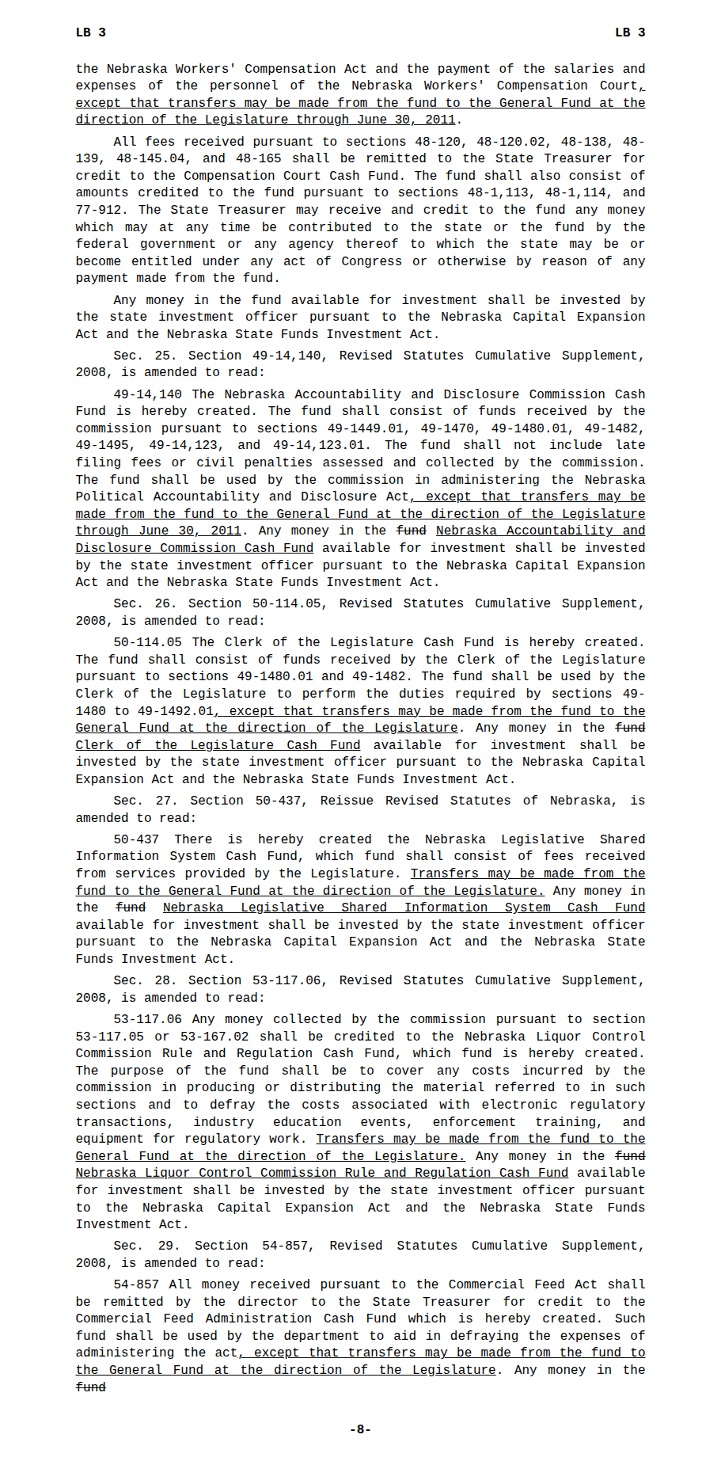LB 3 LB 3
the Nebraska Workers' Compensation Act and the payment of the salaries and expenses of the personnel of the Nebraska Workers' Compensation Court, except that transfers may be made from the fund to the General Fund at the direction of the Legislature through June 30, 2011.
All fees received pursuant to sections 48-120, 48-120.02, 48-138, 48-139, 48-145.04, and 48-165 shall be remitted to the State Treasurer for credit to the Compensation Court Cash Fund. The fund shall also consist of amounts credited to the fund pursuant to sections 48-1,113, 48-1,114, and 77-912. The State Treasurer may receive and credit to the fund any money which may at any time be contributed to the state or the fund by the federal government or any agency thereof to which the state may be or become entitled under any act of Congress or otherwise by reason of any payment made from the fund.
Any money in the fund available for investment shall be invested by the state investment officer pursuant to the Nebraska Capital Expansion Act and the Nebraska State Funds Investment Act.
Sec. 25. Section 49-14,140, Revised Statutes Cumulative Supplement, 2008, is amended to read:
49-14,140 The Nebraska Accountability and Disclosure Commission Cash Fund is hereby created. The fund shall consist of funds received by the commission pursuant to sections 49-1449.01, 49-1470, 49-1480.01, 49-1482, 49-1495, 49-14,123, and 49-14,123.01. The fund shall not include late filing fees or civil penalties assessed and collected by the commission. The fund shall be used by the commission in administering the Nebraska Political Accountability and Disclosure Act, except that transfers may be made from the fund to the General Fund at the direction of the Legislature through June 30, 2011. Any money in the fund Nebraska Accountability and Disclosure Commission Cash Fund available for investment shall be invested by the state investment officer pursuant to the Nebraska Capital Expansion Act and the Nebraska State Funds Investment Act.
Sec. 26. Section 50-114.05, Revised Statutes Cumulative Supplement, 2008, is amended to read:
50-114.05 The Clerk of the Legislature Cash Fund is hereby created. The fund shall consist of funds received by the Clerk of the Legislature pursuant to sections 49-1480.01 and 49-1482. The fund shall be used by the Clerk of the Legislature to perform the duties required by sections 49-1480 to 49-1492.01, except that transfers may be made from the fund to the General Fund at the direction of the Legislature. Any money in the fund Clerk of the Legislature Cash Fund available for investment shall be invested by the state investment officer pursuant to the Nebraska Capital Expansion Act and the Nebraska State Funds Investment Act.
Sec. 27. Section 50-437, Reissue Revised Statutes of Nebraska, is amended to read:
50-437 There is hereby created the Nebraska Legislative Shared Information System Cash Fund, which fund shall consist of fees received from services provided by the Legislature. Transfers may be made from the fund to the General Fund at the direction of the Legislature. Any money in the fund Nebraska Legislative Shared Information System Cash Fund available for investment shall be invested by the state investment officer pursuant to the Nebraska Capital Expansion Act and the Nebraska State Funds Investment Act.
Sec. 28. Section 53-117.06, Revised Statutes Cumulative Supplement, 2008, is amended to read:
53-117.06 Any money collected by the commission pursuant to section 53-117.05 or 53-167.02 shall be credited to the Nebraska Liquor Control Commission Rule and Regulation Cash Fund, which fund is hereby created. The purpose of the fund shall be to cover any costs incurred by the commission in producing or distributing the material referred to in such sections and to defray the costs associated with electronic regulatory transactions, industry education events, enforcement training, and equipment for regulatory work. Transfers may be made from the fund to the General Fund at the direction of the Legislature. Any money in the fund Nebraska Liquor Control Commission Rule and Regulation Cash Fund available for investment shall be invested by the state investment officer pursuant to the Nebraska Capital Expansion Act and the Nebraska State Funds Investment Act.
Sec. 29. Section 54-857, Revised Statutes Cumulative Supplement, 2008, is amended to read:
54-857 All money received pursuant to the Commercial Feed Act shall be remitted by the director to the State Treasurer for credit to the Commercial Feed Administration Cash Fund which is hereby created. Such fund shall be used by the department to aid in defraying the expenses of administering the act, except that transfers may be made from the fund to the General Fund at the direction of the Legislature. Any money in the fund
-8-